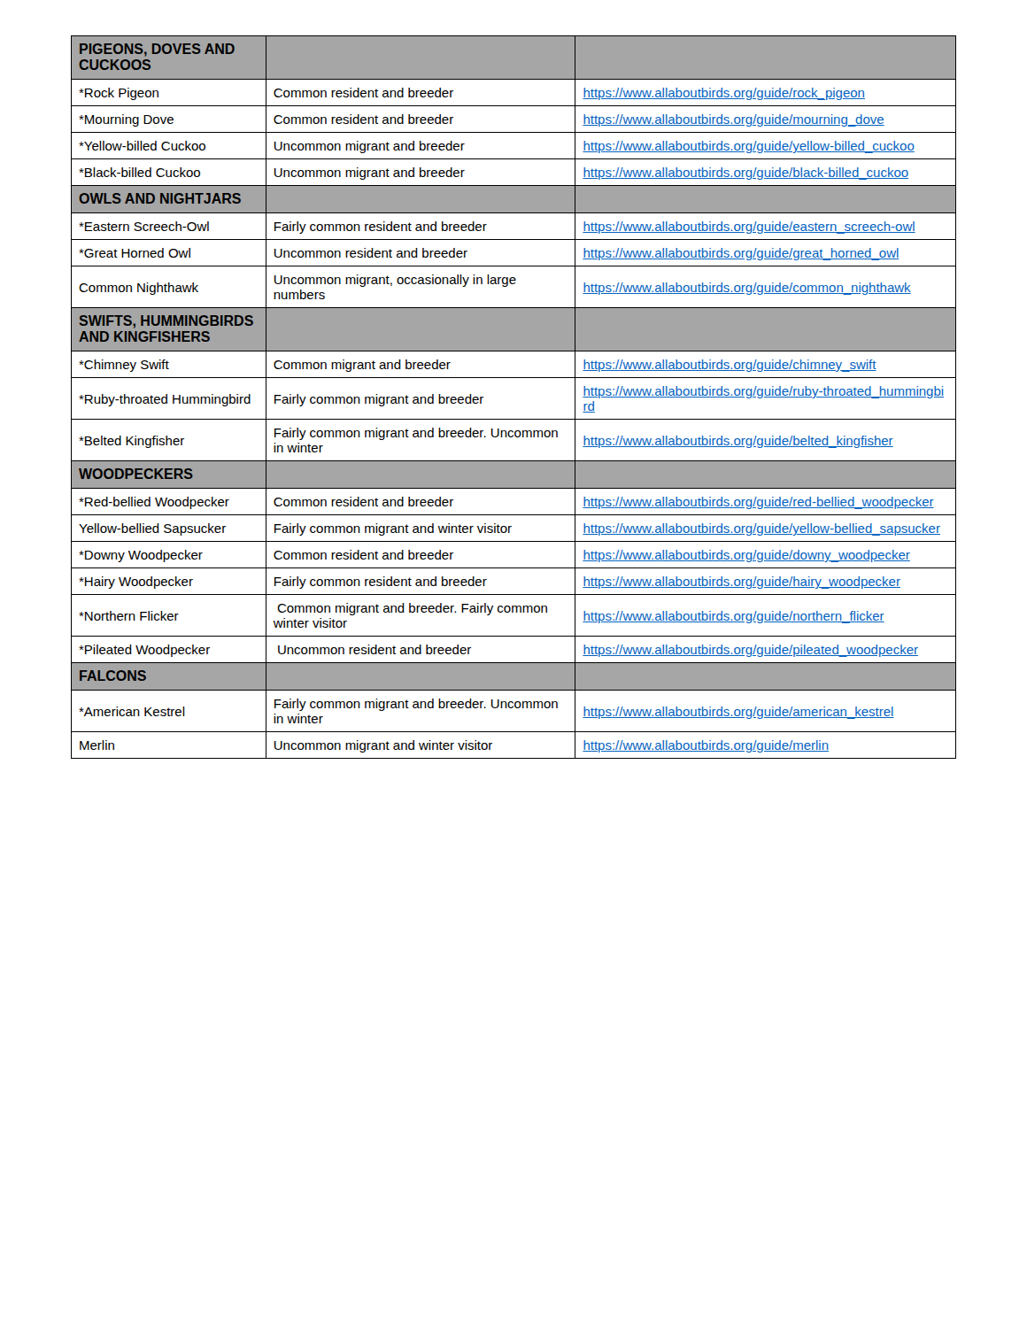| PIGEONS, DOVES AND CUCKOOS | | |
| *Rock Pigeon | Common resident and breeder | https://www.allaboutbirds.org/guide/rock_pigeon |
| *Mourning Dove | Common resident and breeder | https://www.allaboutbirds.org/guide/mourning_dove |
| *Yellow-billed Cuckoo | Uncommon migrant and breeder | https://www.allaboutbirds.org/guide/yellow-billed_cuckoo |
| *Black-billed Cuckoo | Uncommon migrant and breeder | https://www.allaboutbirds.org/guide/black-billed_cuckoo |
| OWLS AND NIGHTJARS | | |
| *Eastern Screech-Owl | Fairly common resident and breeder | https://www.allaboutbirds.org/guide/eastern_screech-owl |
| *Great Horned Owl | Uncommon resident and breeder | https://www.allaboutbirds.org/guide/great_horned_owl |
| Common Nighthawk | Uncommon migrant, occasionally in large numbers | https://www.allaboutbirds.org/guide/common_nighthawk |
| SWIFTS, HUMMINGBIRDS AND KINGFISHERS | | |
| *Chimney Swift | Common migrant and breeder | https://www.allaboutbirds.org/guide/chimney_swift |
| *Ruby-throated Hummingbird | Fairly common migrant and breeder | https://www.allaboutbirds.org/guide/ruby-throated_hummingbird |
| *Belted Kingfisher | Fairly common migrant and breeder. Uncommon in winter | https://www.allaboutbirds.org/guide/belted_kingfisher |
| WOODPECKERS | | |
| *Red-bellied Woodpecker | Common resident and breeder | https://www.allaboutbirds.org/guide/red-bellied_woodpecker |
| Yellow-bellied Sapsucker | Fairly common migrant and winter visitor | https://www.allaboutbirds.org/guide/yellow-bellied_sapsucker |
| *Downy Woodpecker | Common resident and breeder | https://www.allaboutbirds.org/guide/downy_woodpecker |
| *Hairy Woodpecker | Fairly common resident and breeder | https://www.allaboutbirds.org/guide/hairy_woodpecker |
| *Northern Flicker | Common migrant and breeder. Fairly common winter visitor | https://www.allaboutbirds.org/guide/northern_flicker |
| *Pileated Woodpecker | Uncommon resident and breeder | https://www.allaboutbirds.org/guide/pileated_woodpecker |
| FALCONS | | |
| *American Kestrel | Fairly common migrant and breeder. Uncommon in winter | https://www.allaboutbirds.org/guide/american_kestrel |
| Merlin | Uncommon migrant and winter visitor | https://www.allaboutbirds.org/guide/merlin |